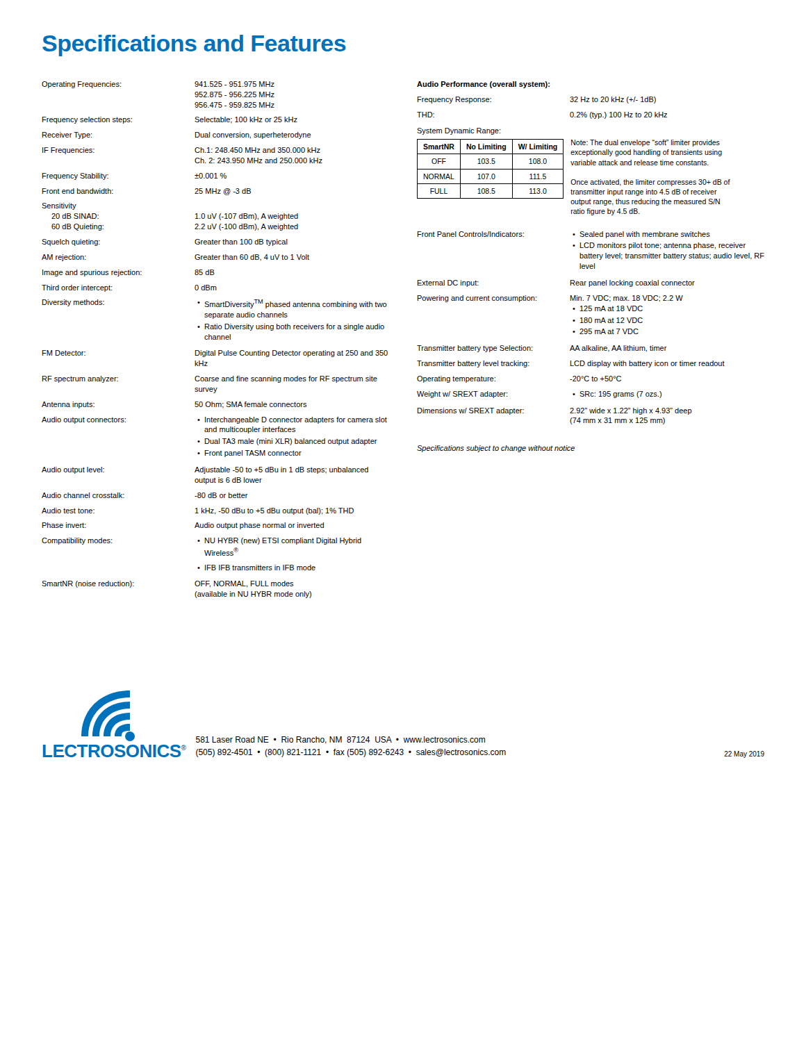Specifications and Features
| Operating Frequencies: | 941.525 - 951.975 MHz 952.875 - 956.225 MHz 956.475 - 959.825 MHz |
| Frequency selection steps: | Selectable; 100 kHz or 25 kHz |
| Receiver Type: | Dual conversion, superheterodyne |
| IF Frequencies: | Ch.1: 248.450 MHz and 350.000 kHz Ch. 2: 243.950 MHz and 250.000 kHz |
| Frequency Stability: | ±0.001 % |
| Front end bandwidth: | 25 MHz @ -3 dB |
| Sensitivity 20 dB SINAD: 60 dB Quieting: | 1.0 uV (-107 dBm), A weighted 2.2 uV (-100 dBm), A weighted |
| Squelch quieting: | Greater than 100 dB typical |
| AM rejection: | Greater than 60 dB, 4 uV to 1 Volt |
| Image and spurious rejection: | 85 dB |
| Third order intercept: | 0 dBm |
| Diversity methods: | SmartDiversity TM phased antenna combining with two separate audio channels Ratio Diversity using both receivers for a single audio channel |
| FM Detector: | Digital Pulse Counting Detector operating at 250 and 350 kHz |
| RF spectrum analyzer: | Coarse and fine scanning modes for RF spectrum site survey |
| Antenna inputs: | 50 Ohm; SMA female connectors |
| Audio output connectors: | Interchangeable D connector adapters for camera slot and multicoupler interfaces Dual TA3 male (mini XLR) balanced output adapter Front panel TASM connector |
| Audio output level: | Adjustable -50 to +5 dBu in 1 dB steps; unbalanced output is 6 dB lower |
| Audio channel crosstalk: | -80 dB or better |
| Audio test tone: | 1 kHz, -50 dBu to +5 dBu output (bal); 1% THD |
| Phase invert: | Audio output phase normal or inverted |
| Compatibility modes: | NU HYBR (new) ETSI compliant Digital Hybrid Wireless ® IFB IFB transmitters in IFB mode |
| SmartNR (noise reduction): | OFF, NORMAL, FULL modes (available in NU HYBR mode only) |
Audio Performance (overall system):
| Frequency Response: | 32 Hz to 20 kHz (+/- 1dB) |
| THD: | 0.2% (typ.) 100 Hz to 20 kHz |
System Dynamic Range:
| SmartNR | No Limiting | W/ Limiting |
| --- | --- | --- |
| OFF | 103.5 | 108.0 |
| NORMAL | 107.0 | 111.5 |
| FULL | 108.5 | 113.0 |
Note: The dual envelope “soft” limiter provides exceptionally good handling of transients using variable attack and release time constants.
Once activated, the limiter compresses 30+ dB of transmitter input range into 4.5 dB of receiver output range, thus reducing the measured S/N ratio figure by 4.5 dB.
| Front Panel Controls/Indicators: | Sealed panel with membrane switches LCD monitors pilot tone; antenna phase, receiver battery level; transmitter battery status; audio level, RF level |
| External DC input: | Rear panel locking coaxial connector |
| Powering and current consumption: | Min. 7 VDC; max. 18 VDC; 2.2 W 125 mA at 18 VDC 180 mA at 12 VDC 295 mA at 7 VDC |
| Transmitter battery type Selection: | AA alkaline, AA lithium, timer |
| Transmitter battery level tracking: | LCD display with battery icon or timer readout |
| Operating temperature: | -20°C to +50°C |
| Weight w/ SREXT adapter: | SRc: 195 grams (7 ozs.) |
| Dimensions w/ SREXT adapter: | 2.92” wide x 1.22” high x 4.93” deep (74 mm x 31 mm x 125 mm) |
Specifications subject to change without notice
LECTROSONICS®
581 Laser Road NE • Rio Rancho, NM 87124 USA • www.lectrosonics.com
(505) 892-4501 • (800) 821-1121 • fax (505) 892-6243 • sales@lectrosonics.com
22 May 2019